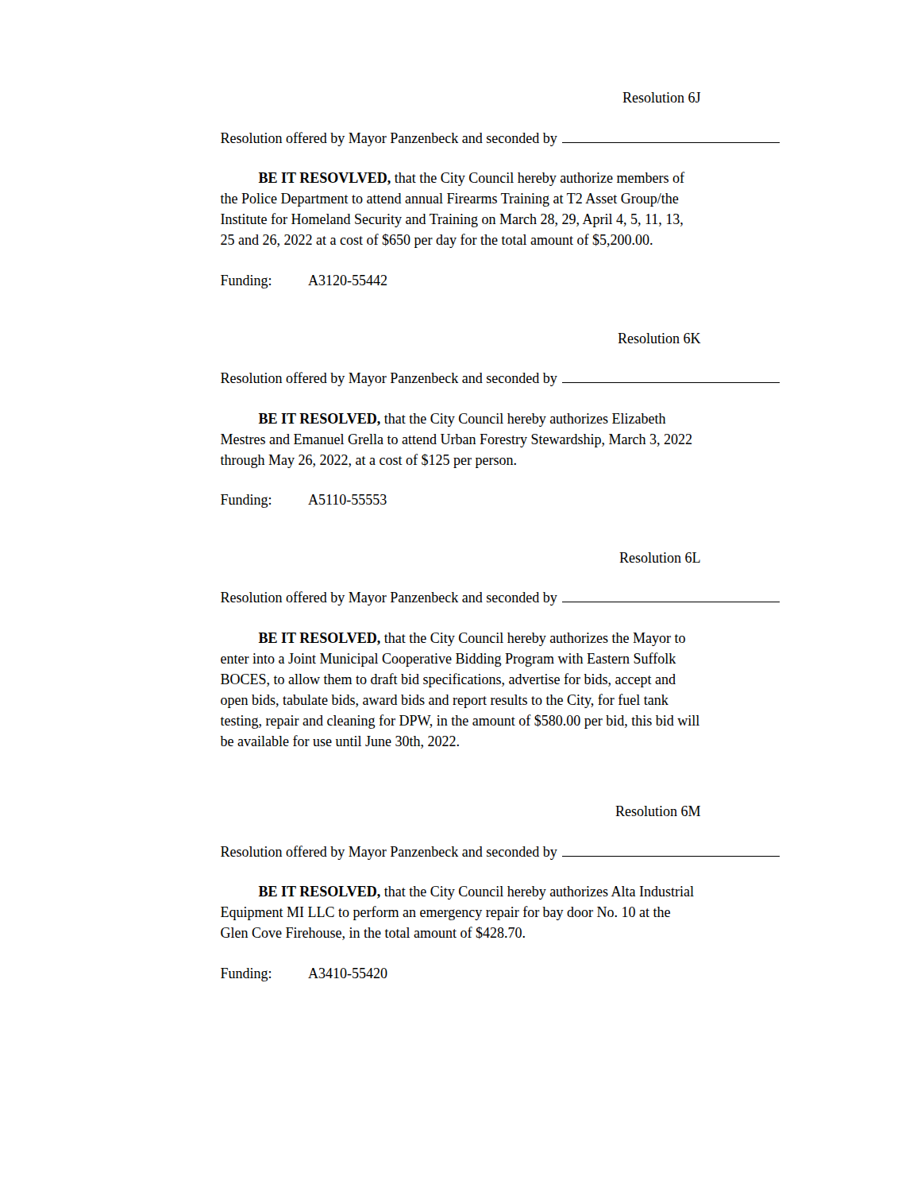Resolution 6J
Resolution offered by Mayor Panzenbeck and seconded by
BE IT RESOVLVED, that the City Council hereby authorize members of the Police Department to attend annual Firearms Training at T2 Asset Group/the Institute for Homeland Security and Training on March 28, 29, April 4, 5, 11, 13, 25 and 26, 2022 at a cost of $650 per day for the total amount of $5,200.00.
Funding: A3120-55442
Resolution 6K
Resolution offered by Mayor Panzenbeck and seconded by
BE IT RESOLVED, that the City Council hereby authorizes Elizabeth Mestres and Emanuel Grella to attend Urban Forestry Stewardship, March 3, 2022 through May 26, 2022, at a cost of $125 per person.
Funding: A5110-55553
Resolution 6L
Resolution offered by Mayor Panzenbeck and seconded by
BE IT RESOLVED, that the City Council hereby authorizes the Mayor to enter into a Joint Municipal Cooperative Bidding Program with Eastern Suffolk BOCES, to allow them to draft bid specifications, advertise for bids, accept and open bids, tabulate bids, award bids and report results to the City, for fuel tank testing, repair and cleaning for DPW, in the amount of $580.00 per bid, this bid will be available for use until June 30th, 2022.
Resolution 6M
Resolution offered by Mayor Panzenbeck and seconded by
BE IT RESOLVED, that the City Council hereby authorizes Alta Industrial Equipment MI LLC to perform an emergency repair for bay door No. 10 at the Glen Cove Firehouse, in the total amount of $428.70.
Funding: A3410-55420